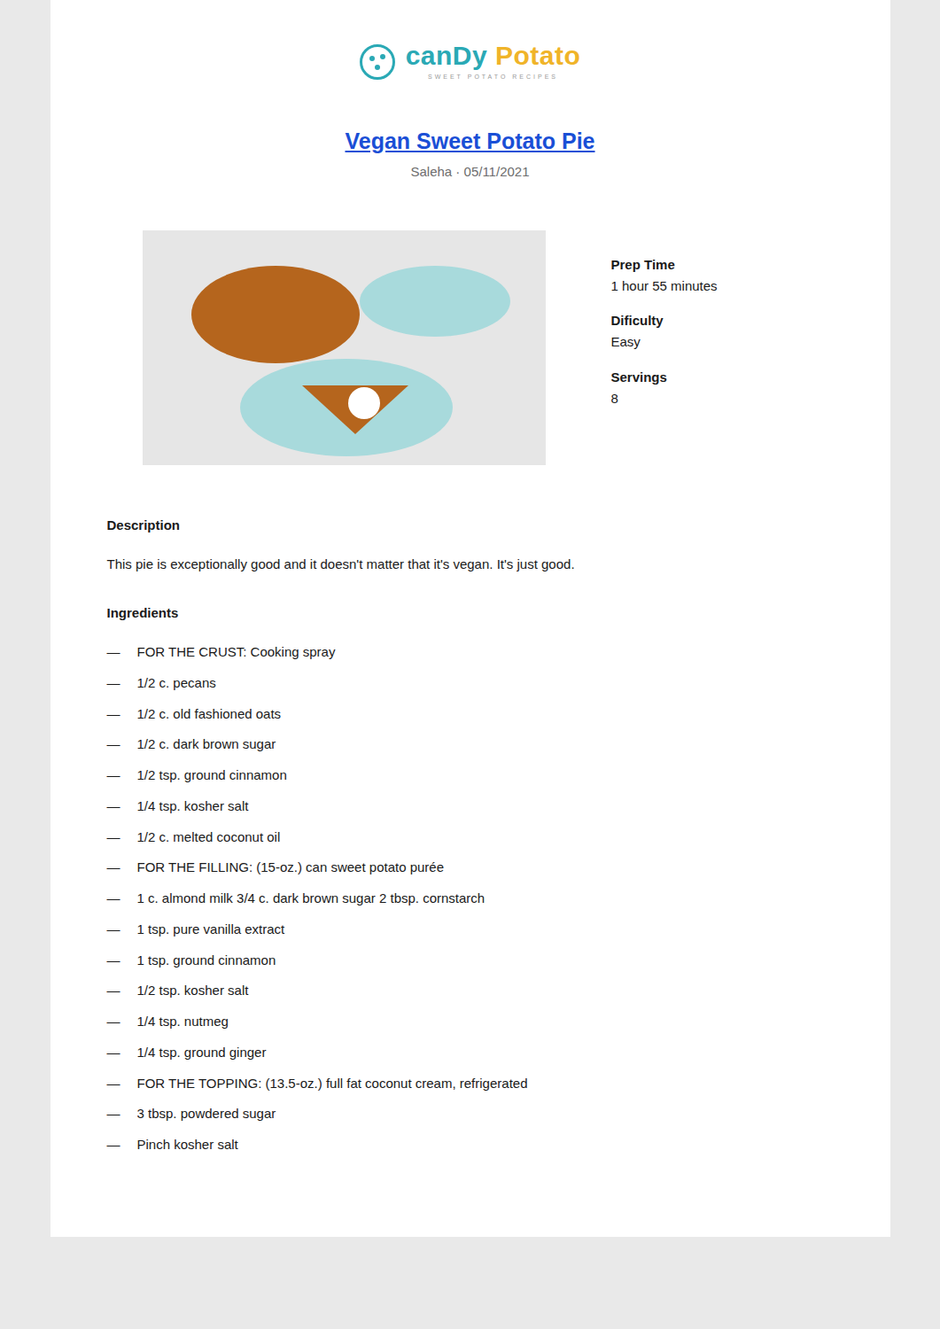canDy Potato
SWEET POTATO RECIPES
Vegan Sweet Potato Pie
Saleha · 05/11/2021
Prep Time
1 hour 55 minutes
Dificulty
Easy
Servings
8
Description
This pie is exceptionally good and it doesn't matter that it's vegan. It's just good.
Ingredients
FOR THE CRUST: Cooking spray
1/2 c. pecans
1/2 c. old fashioned oats
1/2 c. dark brown sugar
1/2 tsp. ground cinnamon
1/4 tsp. kosher salt
1/2 c. melted coconut oil
FOR THE FILLING: (15-oz.) can sweet potato purée
1 c. almond milk 3/4 c. dark brown sugar 2 tbsp. cornstarch
1 tsp. pure vanilla extract
1 tsp. ground cinnamon
1/2 tsp. kosher salt
1/4 tsp. nutmeg
1/4 tsp. ground ginger
FOR THE TOPPING: (13.5-oz.) full fat coconut cream, refrigerated
3 tbsp. powdered sugar
Pinch kosher salt